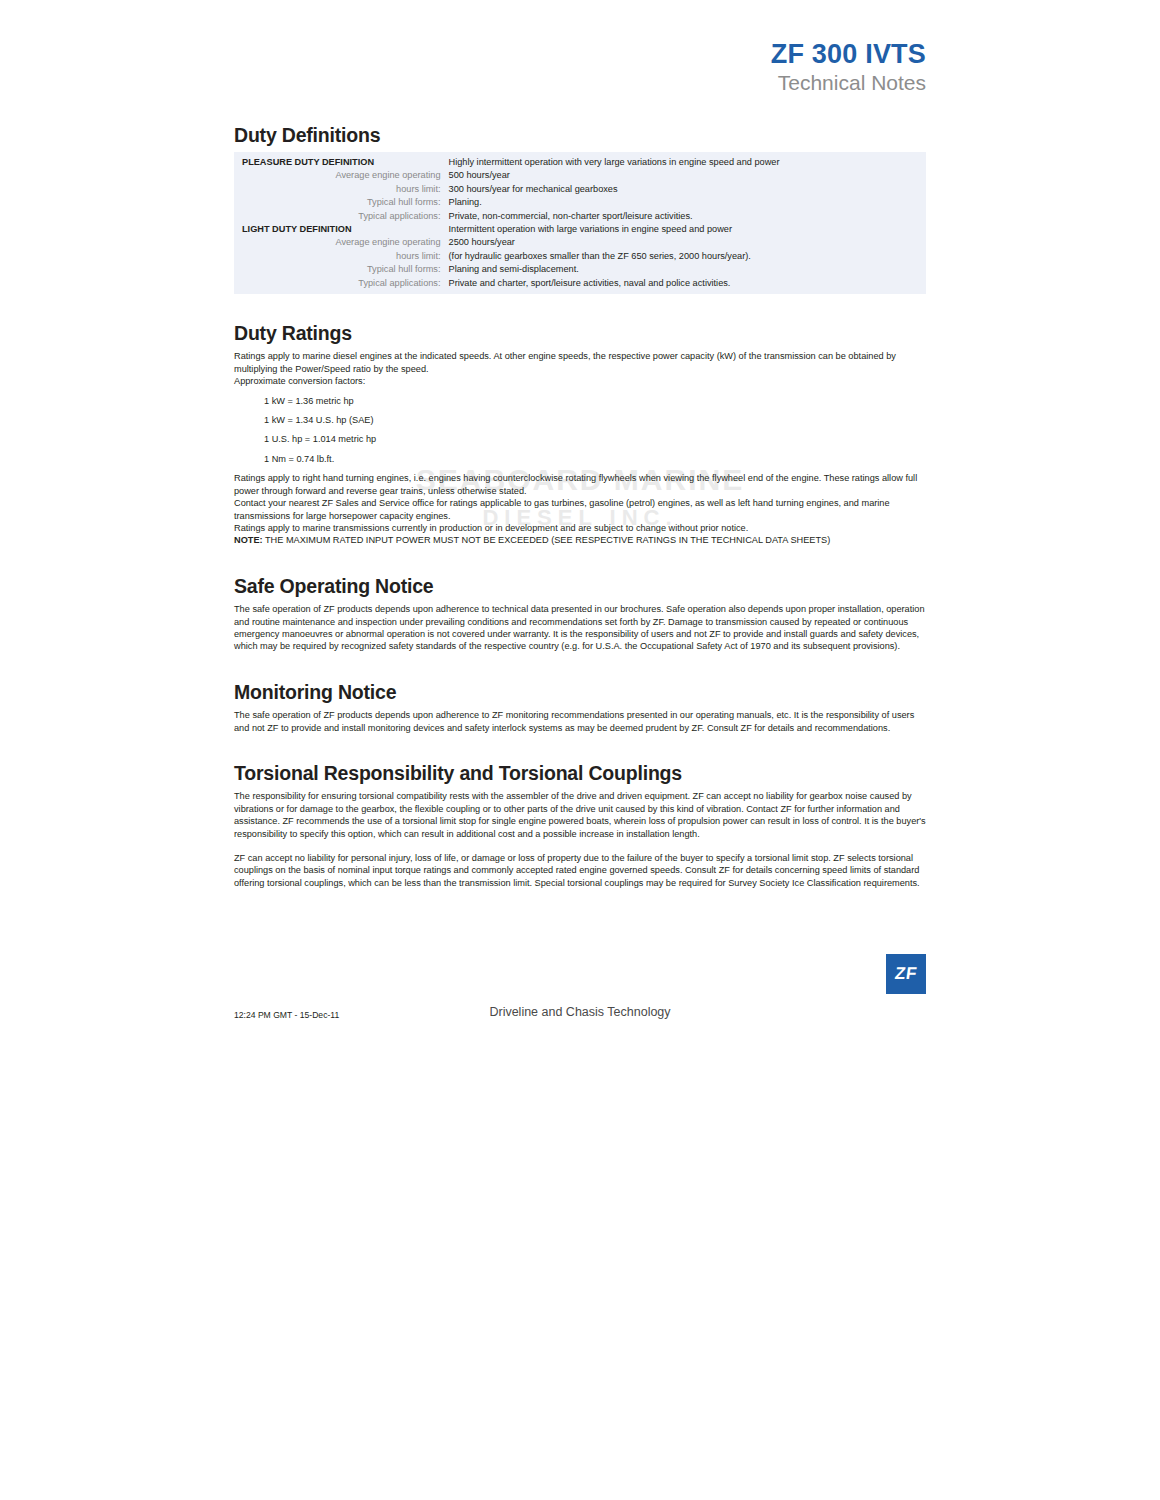SEABOARD MARINE
DIESEL INC.
ZF 300 IVTS
Technical Notes
Duty Definitions
| PLEASURE DUTY DEFINITION | Highly intermittent operation with very large variations in engine speed and power |
| Average engine operating | 500 hours/year |
| hours limit: | 300 hours/year for mechanical gearboxes |
| Typical hull forms: | Planing. |
| Typical applications: | Private, non-commercial, non-charter sport/leisure activities. |
| LIGHT DUTY DEFINITION | Intermittent operation with large variations in engine speed and power |
| Average engine operating | 2500 hours/year |
| hours limit: | (for hydraulic gearboxes smaller than the ZF 650 series, 2000 hours/year). |
| Typical hull forms: | Planing and semi-displacement. |
| Typical applications: | Private and charter, sport/leisure activities, naval and police activities. |
Duty Ratings
Ratings apply to marine diesel engines at the indicated speeds. At other engine speeds, the respective power capacity (kW) of the transmission can be obtained by multiplying the Power/Speed ratio by the speed.
Approximate conversion factors:
1 kW = 1.36 metric hp
1 kW = 1.34 U.S. hp (SAE)
1 U.S. hp = 1.014 metric hp
1 Nm = 0.74 lb.ft.
Ratings apply to right hand turning engines, i.e. engines having counterclockwise rotating flywheels when viewing the flywheel end of the engine. These ratings allow full power through forward and reverse gear trains, unless otherwise stated.
Contact your nearest ZF Sales and Service office for ratings applicable to gas turbines, gasoline (petrol) engines, as well as left hand turning engines, and marine transmissions for large horsepower capacity engines.
Ratings apply to marine transmissions currently in production or in development and are subject to change without prior notice.
NOTE: THE MAXIMUM RATED INPUT POWER MUST NOT BE EXCEEDED (SEE RESPECTIVE RATINGS IN THE TECHNICAL DATA SHEETS)
Safe Operating Notice
The safe operation of ZF products depends upon adherence to technical data presented in our brochures. Safe operation also depends upon proper installation, operation and routine maintenance and inspection under prevailing conditions and recommendations set forth by ZF. Damage to transmission caused by repeated or continuous emergency manoeuvres or abnormal operation is not covered under warranty. It is the responsibility of users and not ZF to provide and install guards and safety devices, which may be required by recognized safety standards of the respective country (e.g. for U.S.A. the Occupational Safety Act of 1970 and its subsequent provisions).
Monitoring Notice
The safe operation of ZF products depends upon adherence to ZF monitoring recommendations presented in our operating manuals, etc. It is the responsibility of users and not ZF to provide and install monitoring devices and safety interlock systems as may be deemed prudent by ZF. Consult ZF for details and recommendations.
Torsional Responsibility and Torsional Couplings
The responsibility for ensuring torsional compatibility rests with the assembler of the drive and driven equipment. ZF can accept no liability for gearbox noise caused by vibrations or for damage to the gearbox, the flexible coupling or to other parts of the drive unit caused by this kind of vibration. Contact ZF for further information and assistance. ZF recommends the use of a torsional limit stop for single engine powered boats, wherein loss of propulsion power can result in loss of control. It is the buyer's responsibility to specify this option, which can result in additional cost and a possible increase in installation length.
ZF can accept no liability for personal injury, loss of life, or damage or loss of property due to the failure of the buyer to specify a torsional limit stop. ZF selects torsional couplings on the basis of nominal input torque ratings and commonly accepted rated engine governed speeds. Consult ZF for details concerning speed limits of standard offering torsional couplings, which can be less than the transmission limit. Special torsional couplings may be required for Survey Society Ice Classification requirements.
ZF
12:24 PM GMT - 15-Dec-11
Driveline and Chasis Technology